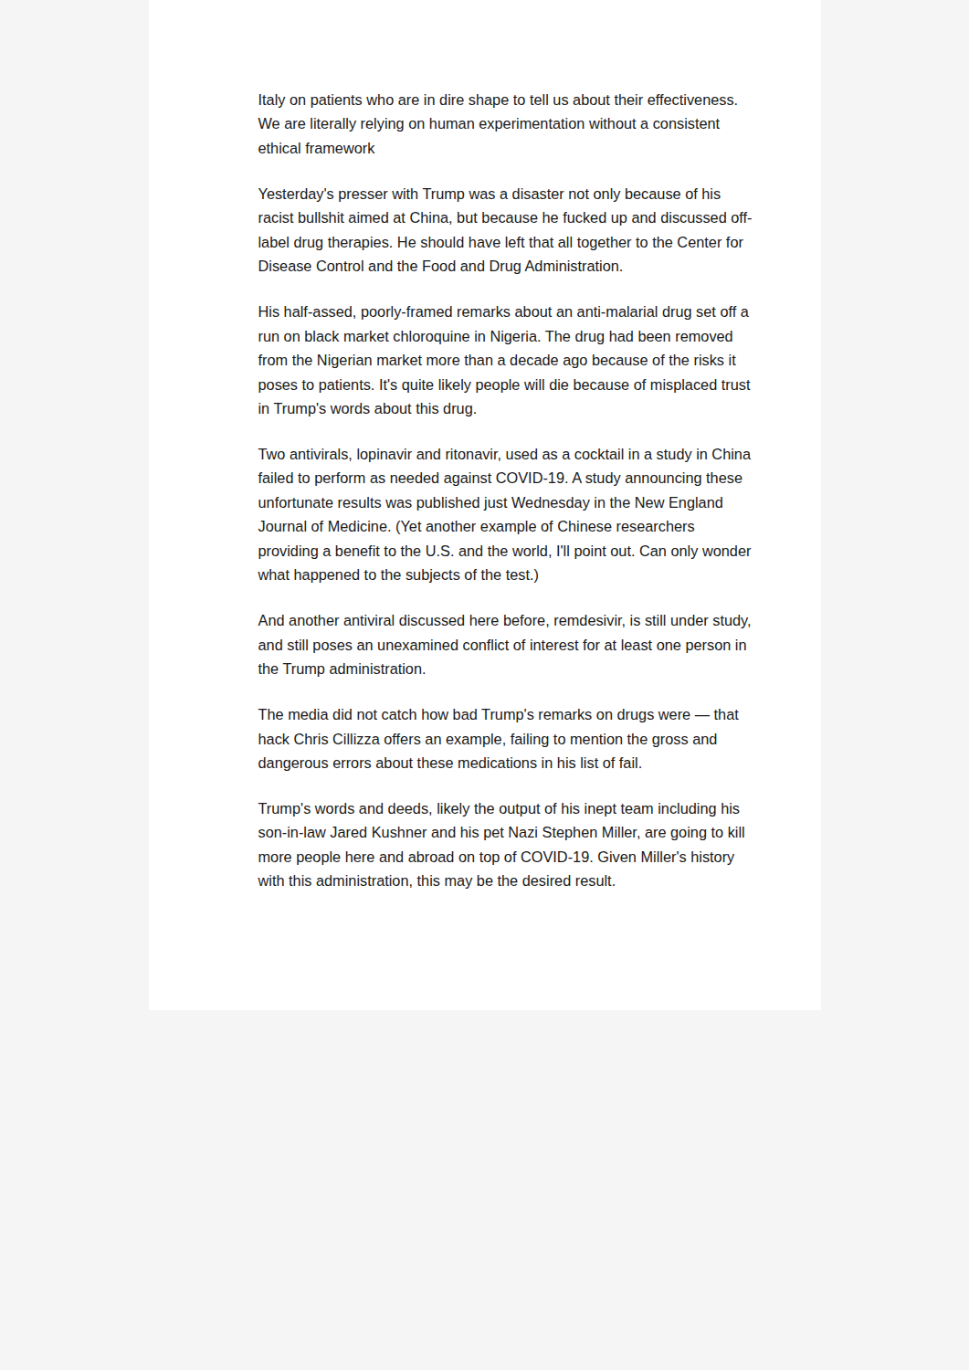Italy on patients who are in dire shape to tell us about their effectiveness. We are literally relying on human experimentation without a consistent ethical framework
Yesterday's presser with Trump was a disaster not only because of his racist bullshit aimed at China, but because he fucked up and discussed off-label drug therapies. He should have left that all together to the Center for Disease Control and the Food and Drug Administration.
His half-assed, poorly-framed remarks about an anti-malarial drug set off a run on black market chloroquine in Nigeria. The drug had been removed from the Nigerian market more than a decade ago because of the risks it poses to patients. It's quite likely people will die because of misplaced trust in Trump's words about this drug.
Two antivirals, lopinavir and ritonavir, used as a cocktail in a study in China failed to perform as needed against COVID-19. A study announcing these unfortunate results was published just Wednesday in the New England Journal of Medicine. (Yet another example of Chinese researchers providing a benefit to the U.S. and the world, I'll point out. Can only wonder what happened to the subjects of the test.)
And another antiviral discussed here before, remdesivir, is still under study, and still poses an unexamined conflict of interest for at least one person in the Trump administration.
The media did not catch how bad Trump's remarks on drugs were — that hack Chris Cillizza offers an example, failing to mention the gross and dangerous errors about these medications in his list of fail.
Trump's words and deeds, likely the output of his inept team including his son-in-law Jared Kushner and his pet Nazi Stephen Miller, are going to kill more people here and abroad on top of COVID-19. Given Miller's history with this administration, this may be the desired result.